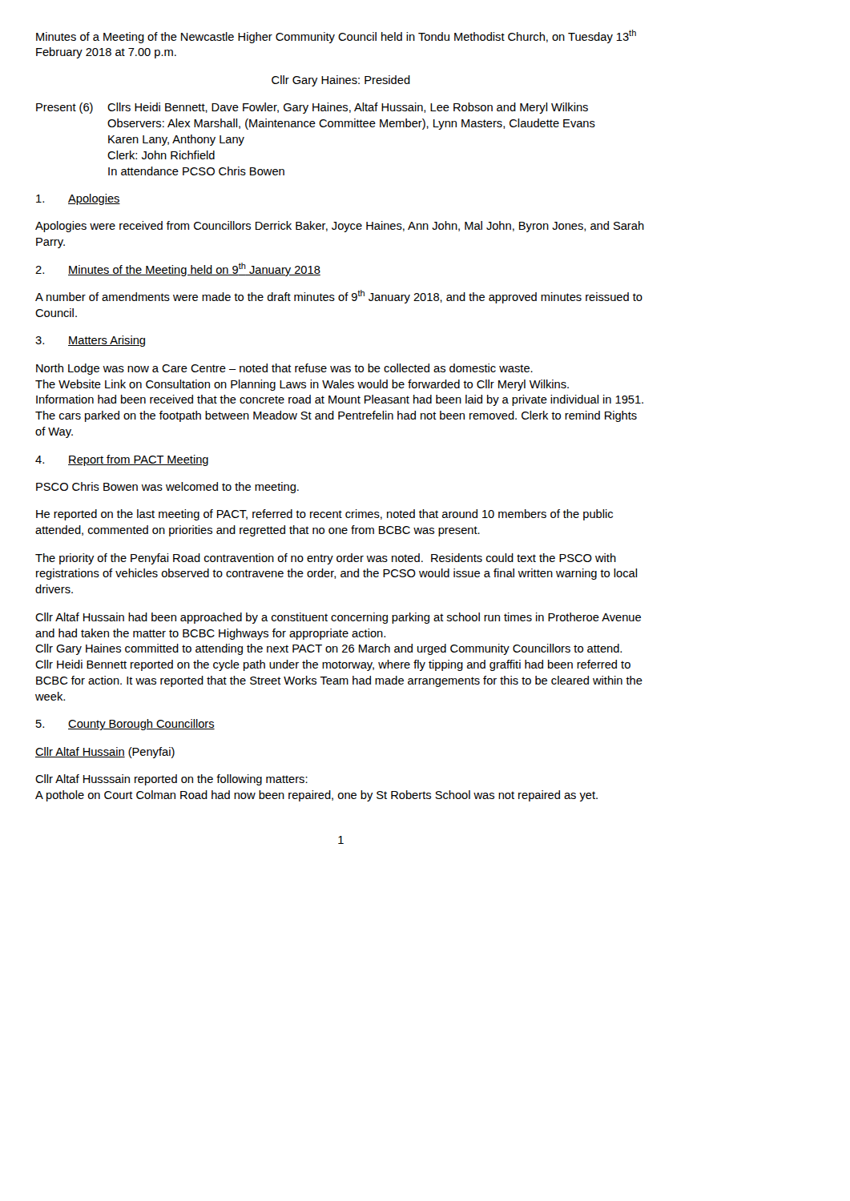Minutes of a Meeting of the Newcastle Higher Community Council held in Tondu Methodist Church, on Tuesday 13th February 2018 at 7.00 p.m.
Cllr Gary Haines: Presided
Present (6)
Cllrs Heidi Bennett, Dave Fowler, Gary Haines, Altaf Hussain, Lee Robson and Meryl Wilkins
Observers: Alex Marshall, (Maintenance Committee Member), Lynn Masters, Claudette Evans
Karen Lany, Anthony Lany
Clerk: John Richfield
In attendance PCSO Chris Bowen
1.
Apologies
Apologies were received from Councillors Derrick Baker, Joyce Haines, Ann John, Mal John, Byron Jones, and Sarah Parry.
2.
Minutes of the Meeting held on 9th January 2018
A number of amendments were made to the draft minutes of 9th January 2018, and the approved minutes reissued to Council.
3.
Matters Arising
North Lodge was now a Care Centre – noted that refuse was to be collected as domestic waste.
The Website Link on Consultation on Planning Laws in Wales would be forwarded to Cllr Meryl Wilkins.
Information had been received that the concrete road at Mount Pleasant had been laid by a private individual in 1951.
The cars parked on the footpath between Meadow St and Pentrefelin had not been removed. Clerk to remind Rights of Way.
4.
Report from PACT Meeting
PSCO Chris Bowen was welcomed to the meeting.
He reported on the last meeting of PACT, referred to recent crimes, noted that around 10 members of the public attended, commented on priorities and regretted that no one from BCBC was present.
The priority of the Penyfai Road contravention of no entry order was noted. Residents could text the PSCO with registrations of vehicles observed to contravene the order, and the PCSO would issue a final written warning to local drivers.
Cllr Altaf Hussain had been approached by a constituent concerning parking at school run times in Protheroe Avenue and had taken the matter to BCBC Highways for appropriate action.
Cllr Gary Haines committed to attending the next PACT on 26 March and urged Community Councillors to attend.
Cllr Heidi Bennett reported on the cycle path under the motorway, where fly tipping and graffiti had been referred to BCBC for action. It was reported that the Street Works Team had made arrangements for this to be cleared within the week.
5.
County Borough Councillors
Cllr Altaf Hussain (Penyfai)
Cllr Altaf Husssain reported on the following matters:
A pothole on Court Colman Road had now been repaired, one by St Roberts School was not repaired as yet.
1